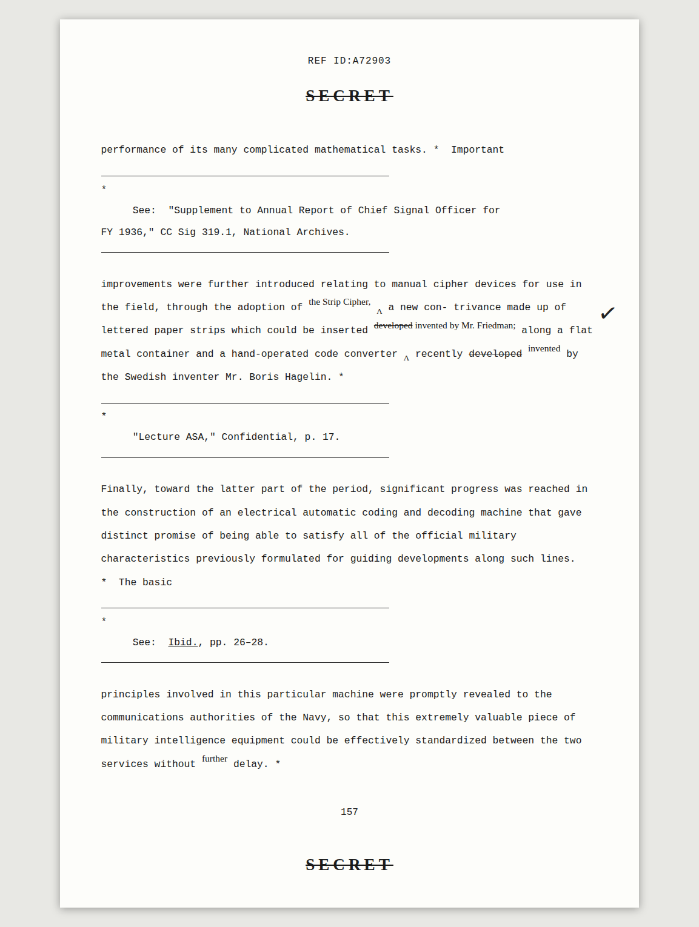REF ID:A72903
SECRET
performance of its many complicated mathematical tasks. * Important
*
See: "Supplement to Annual Report of Chief Signal Officer for
FY 1936," CC Sig 319.1, National Archives.
improvements were further introduced relating to manual cipher devices for use in the field, through the adoption of the Strip Cipher, Λ a new con‑ trivance made up of lettered paper strips which could be inserted developed invented by Mr. Friedman; along a flat metal container and a hand-operated code converter Λ recently developed invented by the Swedish inventer Mr. Boris Hagelin. *
*
"Lecture ASA," Confidential, p. 17.
Finally, toward the latter part of the period, significant progress was reached in the construction of an electrical automatic coding and decoding machine that gave distinct promise of being able to satisfy all of the official military characteristics previously formulated for guiding developments along such lines. * The basic
*
See: Ibid., pp. 26–28.
principles involved in this particular machine were promptly revealed to the communications authorities of the Navy, so that this extremely valuable piece of military intelligence equipment could be effectively standardized between the two services without further delay. *
157
SECRET
✓